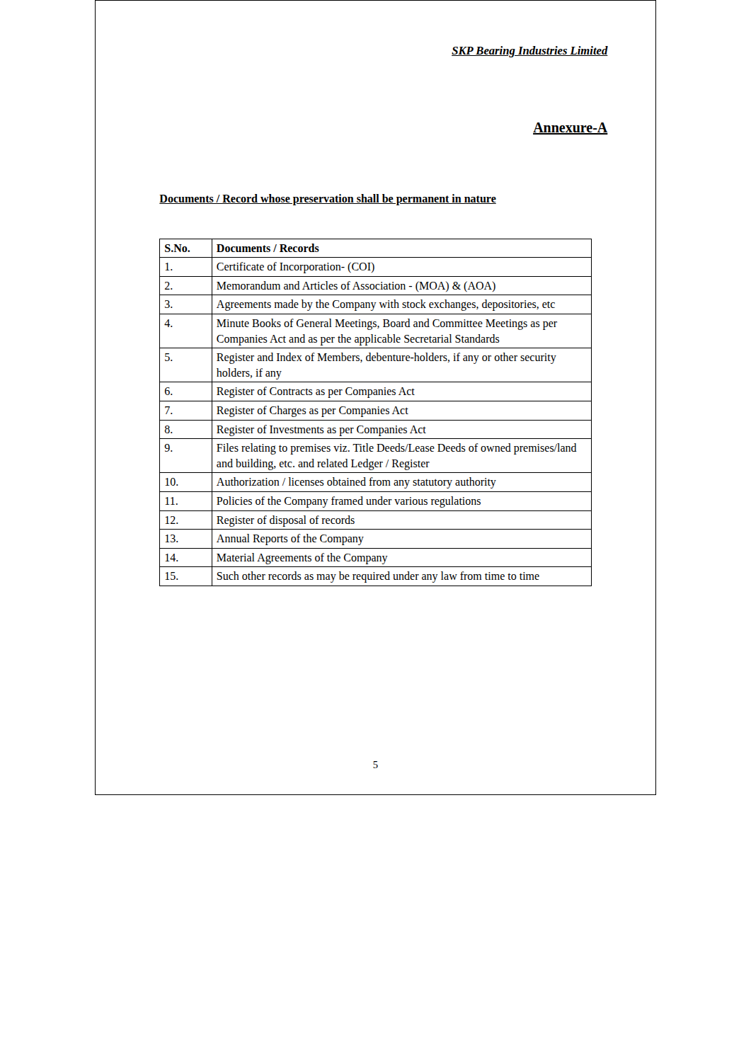SKP Bearing Industries Limited
Annexure-A
Documents / Record whose preservation shall be permanent in nature
| S.No. | Documents / Records |
| --- | --- |
| 1. | Certificate of Incorporation- (COI) |
| 2. | Memorandum and Articles of Association - (MOA) & (AOA) |
| 3. | Agreements made by the Company with stock exchanges, depositories, etc |
| 4. | Minute Books of General Meetings, Board and Committee Meetings as per Companies Act and as per the applicable Secretarial Standards |
| 5. | Register and Index of Members, debenture-holders, if any or other security holders, if any |
| 6. | Register of Contracts as per Companies Act |
| 7. | Register of Charges as per Companies Act |
| 8. | Register of Investments as per Companies Act |
| 9. | Files relating to premises viz. Title Deeds/Lease Deeds of owned premises/land and building, etc. and related Ledger / Register |
| 10. | Authorization / licenses obtained from any statutory authority |
| 11. | Policies of the Company framed under various regulations |
| 12. | Register of disposal of records |
| 13. | Annual Reports of the Company |
| 14. | Material Agreements of the Company |
| 15. | Such other records as may be required under any law from time to time |
5